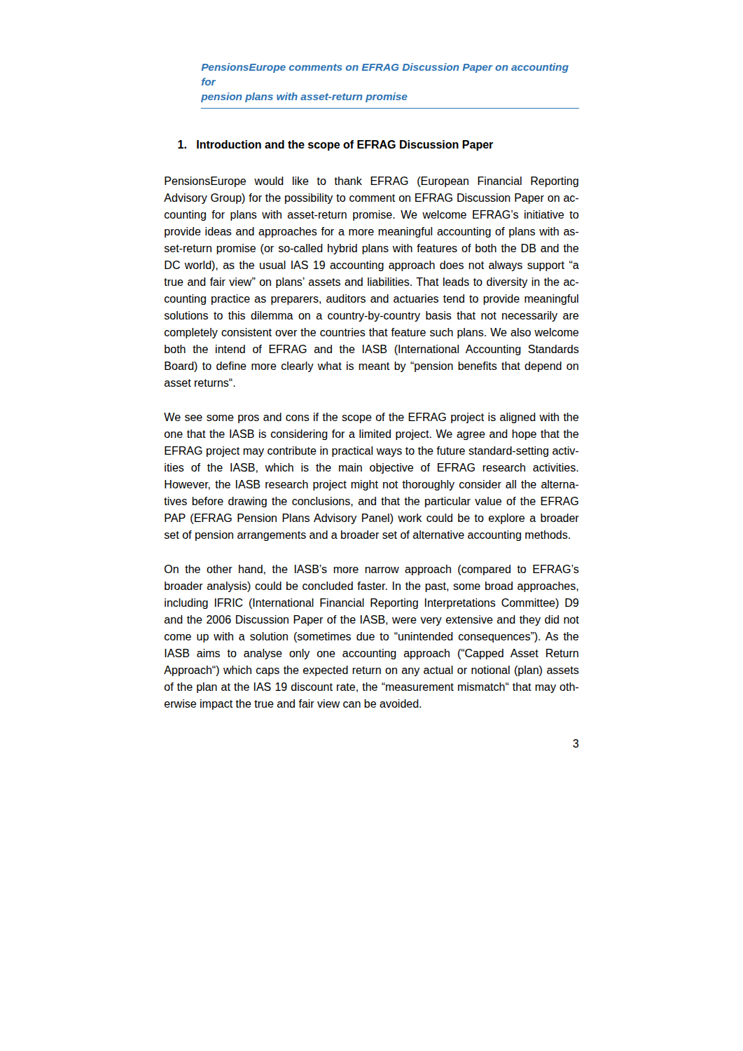PensionsEurope comments on EFRAG Discussion Paper on accounting for
pension plans with asset-return promise
1. Introduction and the scope of EFRAG Discussion Paper
PensionsEurope would like to thank EFRAG (European Financial Reporting Advisory Group) for the possibility to comment on EFRAG Discussion Paper on accounting for plans with asset-return promise. We welcome EFRAG’s initiative to provide ideas and approaches for a more meaningful accounting of plans with asset-return promise (or so-called hybrid plans with features of both the DB and the DC world), as the usual IAS 19 accounting approach does not always support “a true and fair view” on plans’ assets and liabilities. That leads to diversity in the accounting practice as preparers, auditors and actuaries tend to provide meaningful solutions to this dilemma on a country-by-country basis that not necessarily are completely consistent over the countries that feature such plans. We also welcome both the intend of EFRAG and the IASB (International Accounting Standards Board) to define more clearly what is meant by “pension benefits that depend on asset returns“.
We see some pros and cons if the scope of the EFRAG project is aligned with the one that the IASB is considering for a limited project. We agree and hope that the EFRAG project may contribute in practical ways to the future standard-setting activities of the IASB, which is the main objective of EFRAG research activities. However, the IASB research project might not thoroughly consider all the alternatives before drawing the conclusions, and that the particular value of the EFRAG PAP (EFRAG Pension Plans Advisory Panel) work could be to explore a broader set of pension arrangements and a broader set of alternative accounting methods.
On the other hand, the IASB’s more narrow approach (compared to EFRAG’s broader analysis) could be concluded faster. In the past, some broad approaches, including IFRIC (International Financial Reporting Interpretations Committee) D9 and the 2006 Discussion Paper of the IASB, were very extensive and they did not come up with a solution (sometimes due to “unintended consequences”). As the IASB aims to analyse only one accounting approach (“Capped Asset Return Approach“) which caps the expected return on any actual or notional (plan) assets of the plan at the IAS 19 discount rate, the “measurement mismatch“ that may otherwise impact the true and fair view can be avoided.
3